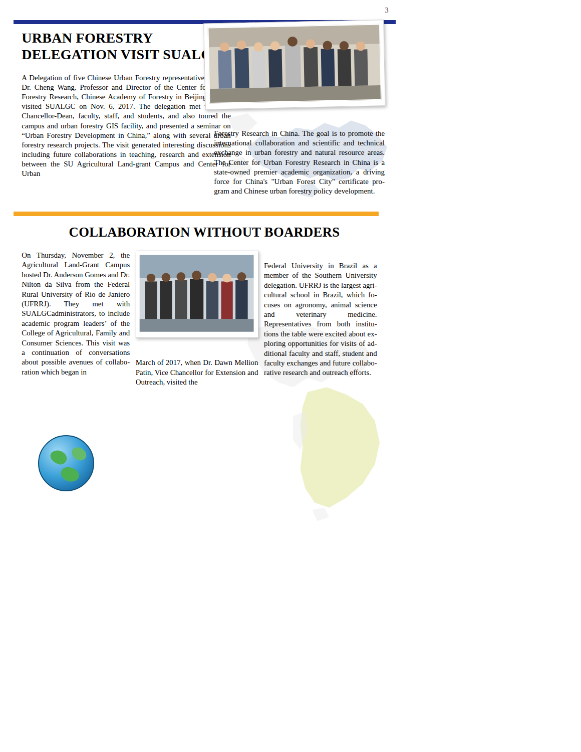3
URBAN FORESTRY
DELEGATION VISIT SUALGC
A Delegation of five Chinese Urban Forestry representatives, led by Dr. Cheng Wang, Professor and Director of the Center for Urban Forestry Research, Chinese Academy of Forestry in Beijing, China, visited SUALGC on Nov. 6, 2017. The delegation met with the Chancellor-Dean, faculty, staff, and students, and also toured the campus and urban forestry GIS facility, and presented a seminar on “Urban Forestry Development in China,” along with several urban forestry research projects. The visit generated interesting discussions including future collaborations in teaching, research and extension between the SU Agricultural Land-grant Campus and Center for Urban
Forestry Research in China. The goal is to promote the international collaboration and scientific and technical exchange in urban forestry and natural resource areas. The Center for Urban Forestry Research in China is a state-owned premier academic organization, a driving force for China's "Urban Forest City" certificate program and Chinese urban forestry policy development.
COLLABORATION WITHOUT BOARDERS
On Thursday, November 2, the Agricultural Land-Grant Campus hosted Dr. Anderson Gomes and Dr. Nilton da Silva from the Federal Rural University of Rio de Janiero (UFRRJ). They met with SUALGCadministrators, to include academic program leaders’ of the College of Agricultural, Family and Consumer Sciences. This visit was a continuation of conversations about possible avenues of collaboration which began in
March of 2017, when Dr. Dawn Mellion Patin, Vice Chancellor for Extension and Outreach, visited the
Federal University in Brazil as a member of the Southern University delegation. UFRRJ is the largest agricultural school in Brazil, which focuses on agronomy, animal science and veterinary medicine. Representatives from both institutions the table were excited about exploring opportunities for visits of additional faculty and staff, student and faculty exchanges and future collaborative research and outreach efforts.